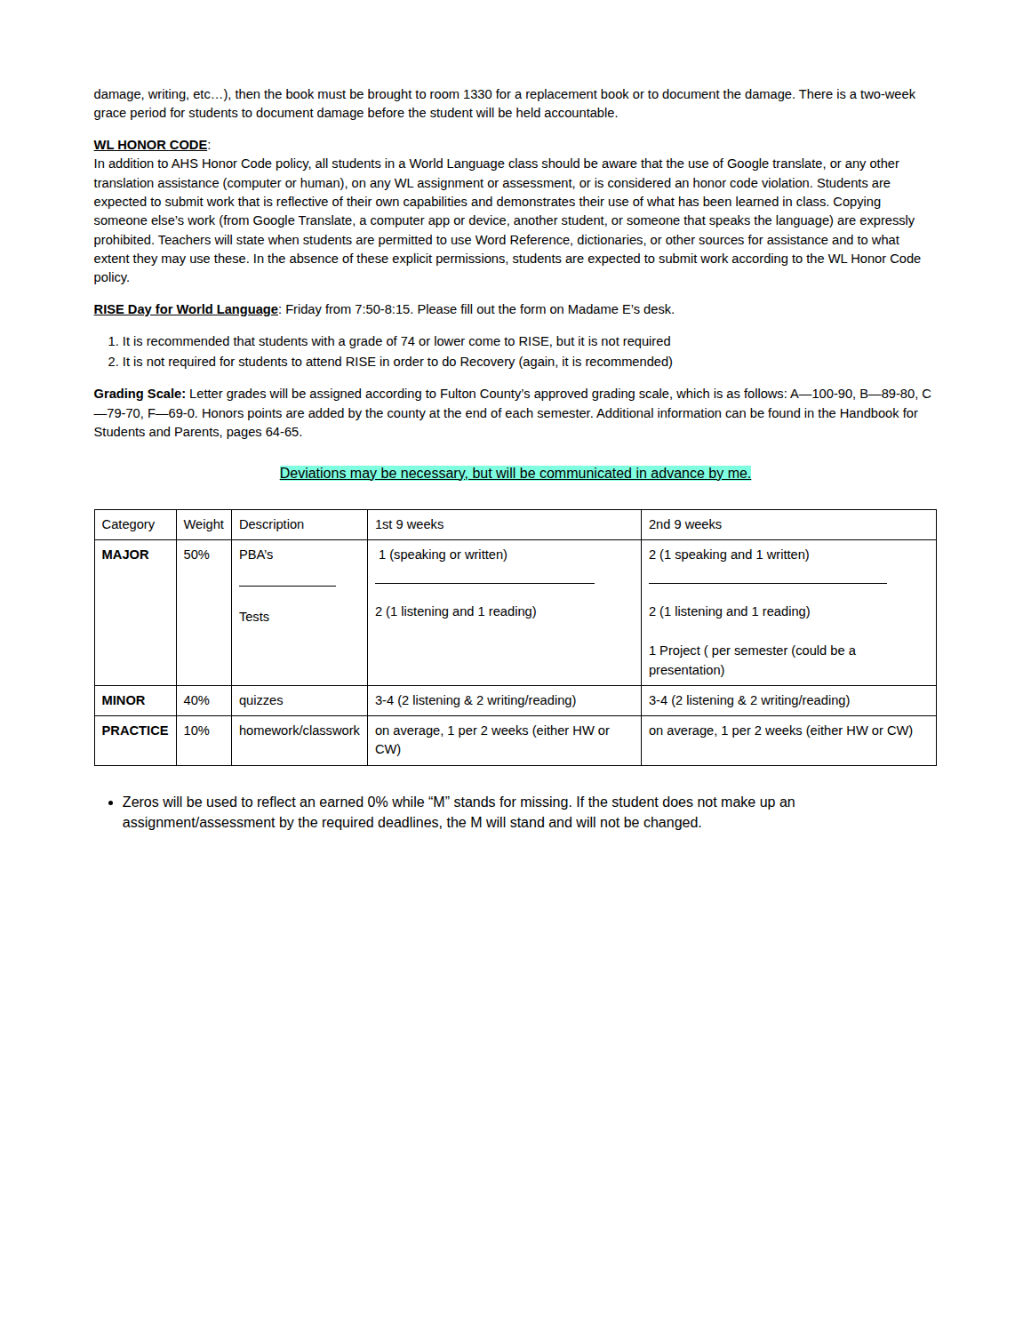damage, writing, etc…), then the book must be brought to room 1330 for a replacement book or to document the damage. There is a two-week grace period for students to document damage before the student will be held accountable.
WL HONOR CODE:
In addition to AHS Honor Code policy, all students in a World Language class should be aware that the use of Google translate, or any other translation assistance (computer or human), on any WL assignment or assessment, or is considered an honor code violation. Students are expected to submit work that is reflective of their own capabilities and demonstrates their use of what has been learned in class. Copying someone else’s work (from Google Translate, a computer app or device, another student, or someone that speaks the language) are expressly prohibited. Teachers will state when students are permitted to use Word Reference, dictionaries, or other sources for assistance and to what extent they may use these. In the absence of these explicit permissions, students are expected to submit work according to the WL Honor Code policy.
RISE Day for World Language: Friday from 7:50-8:15. Please fill out the form on Madame E’s desk.
It is recommended that students with a grade of 74 or lower come to RISE, but it is not required
It is not required for students to attend RISE in order to do Recovery (again, it is recommended)
Grading Scale: Letter grades will be assigned according to Fulton County’s approved grading scale, which is as follows: A—100-90, B—89-80, C—79-70, F—69-0. Honors points are added by the county at the end of each semester. Additional information can be found in the Handbook for Students and Parents, pages 64-65.
Deviations may be necessary, but will be communicated in advance by me.
| Category | Weight | Description | 1st 9 weeks | 2nd 9 weeks |
| --- | --- | --- | --- | --- |
| MAJOR | 50% | PBA’s Tests | 1 (speaking or written) 2 (1 listening and 1 reading) | 2 (1 speaking and 1 written) 2 (1 listening and 1 reading) 1 Project ( per semester (could be a presentation) |
| MINOR | 40% | quizzes | 3-4 (2 listening & 2 writing/reading) | 3-4 (2 listening & 2 writing/reading) |
| PRACTICE | 10% | homework/classwork | on average, 1 per 2 weeks (either HW or CW) | on average, 1 per 2 weeks (either HW or CW) |
Zeros will be used to reflect an earned 0% while “M” stands for missing. If the student does not make up an assignment/assessment by the required deadlines, the M will stand and will not be changed.